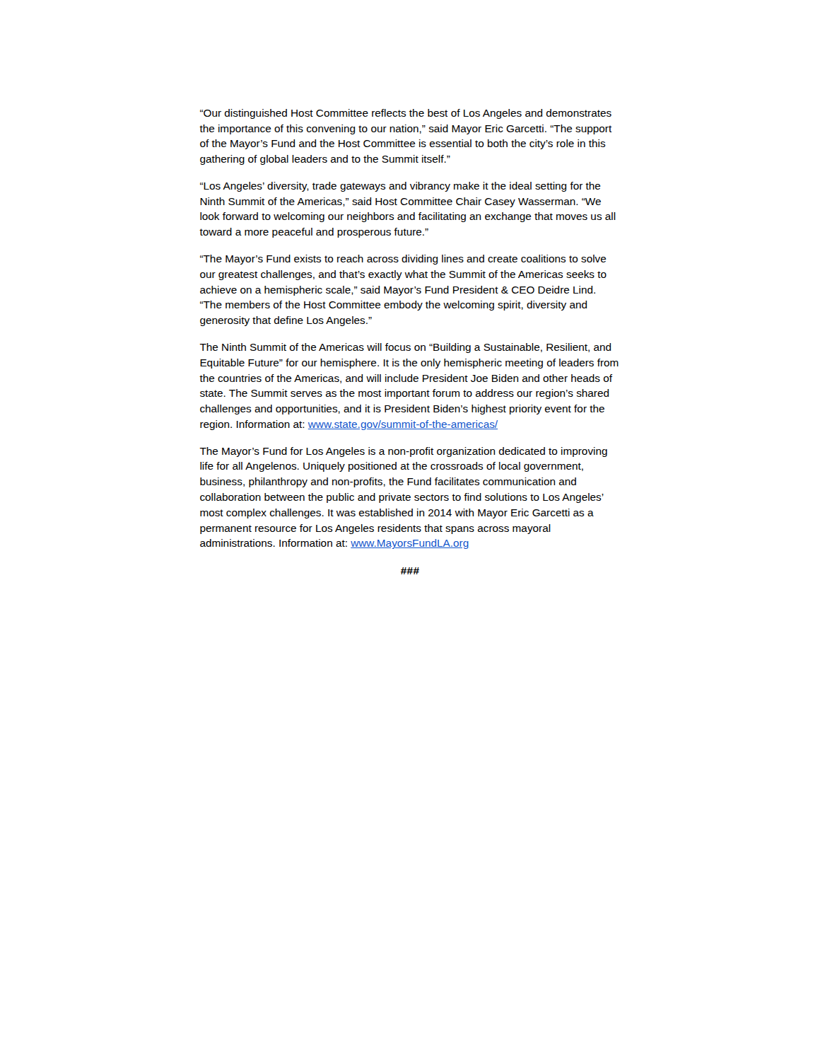“Our distinguished Host Committee reflects the best of Los Angeles and demonstrates the importance of this convening to our nation,” said Mayor Eric Garcetti. “The support of the Mayor’s Fund and the Host Committee is essential to both the city’s role in this gathering of global leaders and to the Summit itself.”
“Los Angeles’ diversity, trade gateways and vibrancy make it the ideal setting for the Ninth Summit of the Americas,” said Host Committee Chair Casey Wasserman. “We look forward to welcoming our neighbors and facilitating an exchange that moves us all toward a more peaceful and prosperous future.”
“The Mayor’s Fund exists to reach across dividing lines and create coalitions to solve our greatest challenges, and that’s exactly what the Summit of the Americas seeks to achieve on a hemispheric scale,” said Mayor’s Fund President & CEO Deidre Lind. “The members of the Host Committee embody the welcoming spirit, diversity and generosity that define Los Angeles.”
The Ninth Summit of the Americas will focus on “Building a Sustainable, Resilient, and Equitable Future” for our hemisphere. It is the only hemispheric meeting of leaders from the countries of the Americas, and will include President Joe Biden and other heads of state. The Summit serves as the most important forum to address our region’s shared challenges and opportunities, and it is President Biden’s highest priority event for the region. Information at: www.state.gov/summit-of-the-americas/
The Mayor’s Fund for Los Angeles is a non-profit organization dedicated to improving life for all Angelenos. Uniquely positioned at the crossroads of local government, business, philanthropy and non-profits, the Fund facilitates communication and collaboration between the public and private sectors to find solutions to Los Angeles’ most complex challenges. It was established in 2014 with Mayor Eric Garcetti as a permanent resource for Los Angeles residents that spans across mayoral administrations. Information at: www.MayorsFundLA.org
###